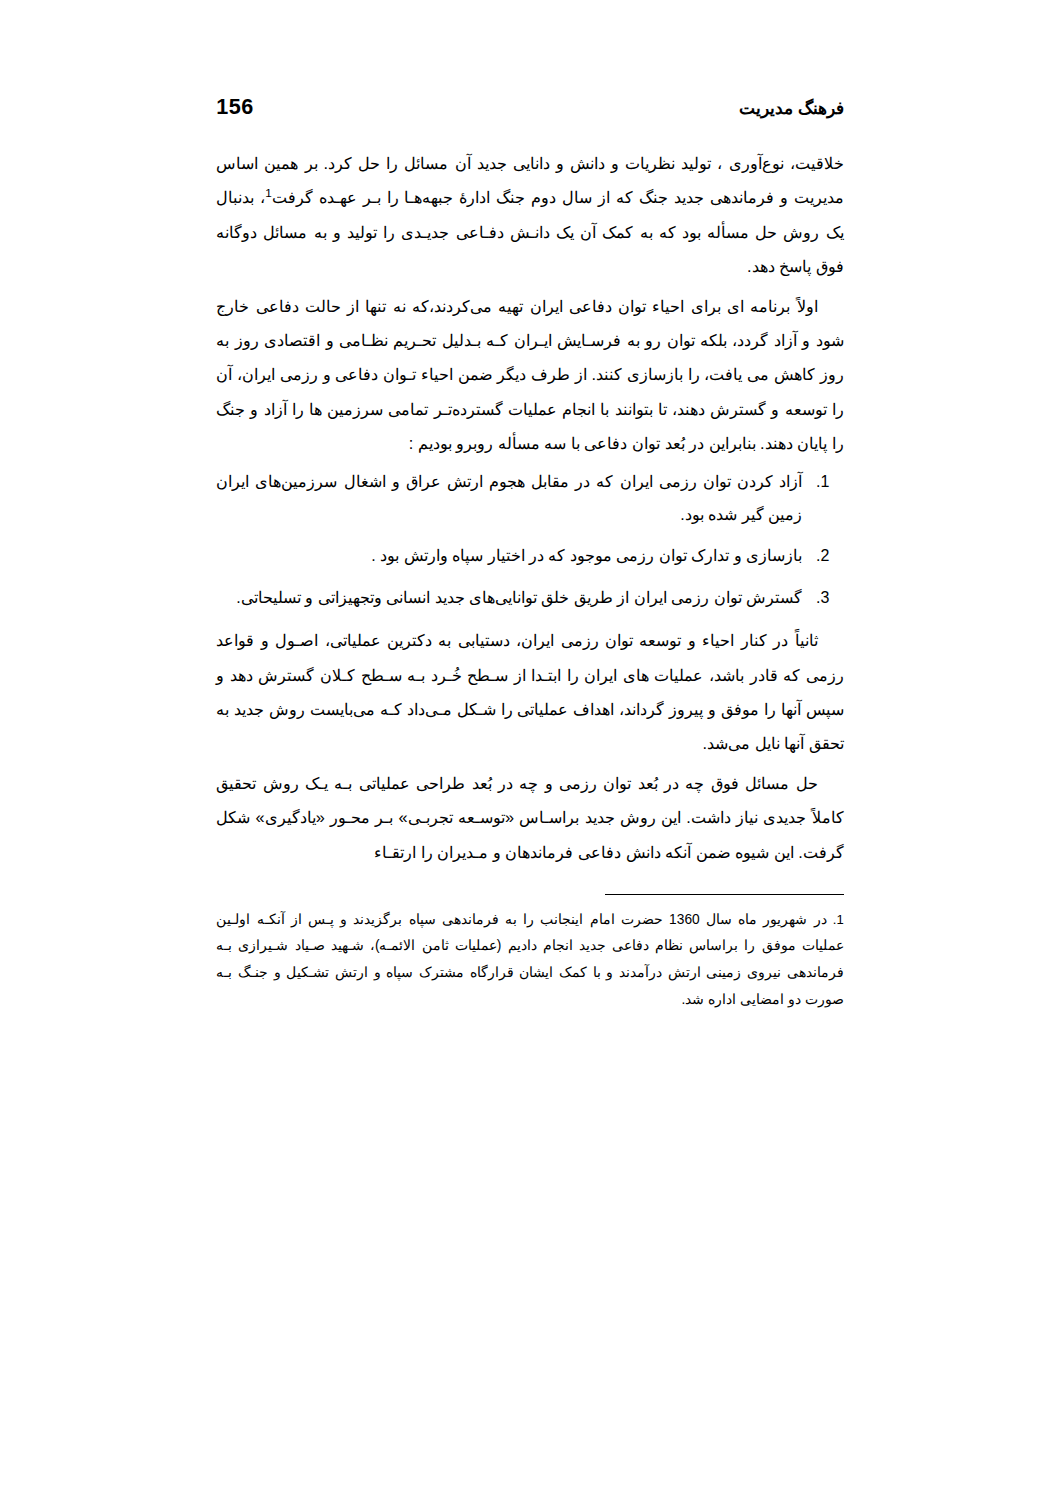فرهنگ مدیریت 156
خلاقیت، نوع‌آوری ، تولید نظریات و دانش و دانایی جدید آن مسائل را حل کرد. بر همین اساس مدیریت و فرماندهی جدید جنگ که از سال دوم جنگ ادارهٔ جبهه‌هـا را بـر عهـده گرفت1، بدنبال یک روش حل مسأله بود که به کمک آن یک دانـش دفـاعی جدیـدی را تولید و به مسائل دوگانه فوق پاسخ دهد.
اولاً برنامه ای برای احیاء توان دفاعی ایران تهیه می‌کردند،که نه تنها از حالت دفاعی خارج شود و آزاد گردد، بلکه توان رو به فرسـایش ایـران کـه بـدلیل تحـریم نظـامی و اقتصادی روز به روز کاهش می یافت، را بازسازی کنند. از طرف دیگر ضمن احیاء تـوان دفاعی و رزمی ایران، آن را توسعه و گسترش دهند، تا بتوانند با انجام عملیات گسترده‌تـر تمامی سرزمین ها را آزاد و جنگ را پایان دهند. بنابراین در بُعد توان دفاعی با سه مسأله روبرو بودیم :
آزاد کردن توان رزمی ایران که در مقابل هجوم ارتش عراق و اشغال سرزمین‌های ایران زمین گیر شده بود.
بازسازی و تدارک توان رزمی موجود که در اختیار سپاه وارتش بود .
گسترش توان رزمی ایران از طریق خلق توانایی‌های جدید انسانی وتجهیزاتی و تسلیحاتی.
ثانیاً در کنار احیاء و توسعه توان رزمی ایران، دستیابی به دکترین عملیاتی، اصـول و قواعد رزمی که قادر باشد، عملیات های ایران را ابتـدا از سـطح خُـرد بـه سـطح کـلان گسترش دهد و سپس آنها را موفق و پیروز گرداند، اهداف عملیاتی را شـکل مـی‌داد کـه می‌بایست روش جدید به تحقق آنها نایل می‌شد.
حل مسائل فوق چه در بُعد توان رزمی و چه در بُعد طراحی عملیاتی بـه یـک روش تحقیق کاملاً جدیدی نیاز داشت. این روش جدید براسـاس «توسـعه تجربـی» بـر محـور «یادگیری» شکل گرفت. این شیوه ضمن آنکه دانش دفاعی فرماندهان و مـدیران را ارتقـاء
1. در شهریور ماه سال 1360 حضرت امام اینجانب را به فرماندهی سپاه برگزیدند و پـس از آنکـه اولـین عملیات موفق را براساس نظام دفاعی جدید انجام دادیم (عملیات ثامن الائمـه)، شـهید صـیاد شـیرازی بـه فرماندهی نیروی زمینی ارتش درآمدند و با کمک ایشان قرارگاه مشترک سپاه و ارتش تشـکیل و جنـگ بـه صورت دو امضایی اداره شد.